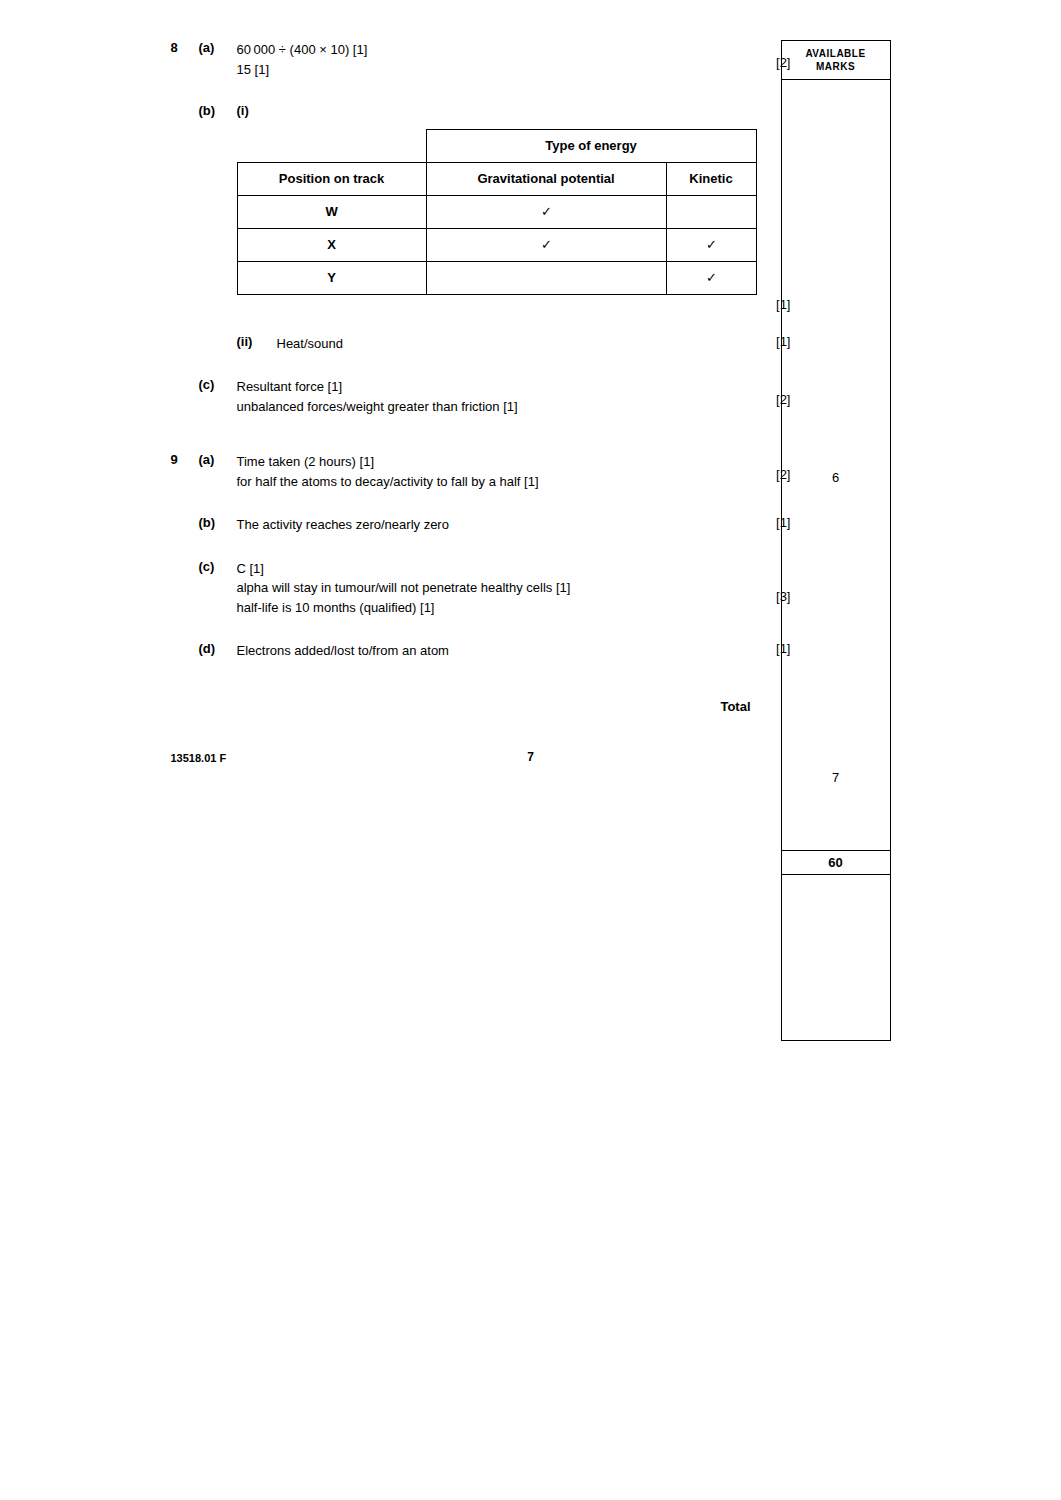AVAILABLE
MARKS
6
7
60
8
(a)
60 000 ÷ (400 × 10) [1]
15 [1]
[2]
(b)
(i)
| | Type of energy |
| --- | --- |
| Position on track | Gravitational potential | Kinetic |
| W | ✓ | |
| X | ✓ | ✓ |
| Y | | ✓ |
[1]
(ii)
Heat/sound
[1]
(c)
Resultant force [1]
unbalanced forces/weight greater than friction [1]
[2]
9
(a)
Time taken (2 hours) [1]
for half the atoms to decay/activity to fall by a half [1]
[2]
(b)
The activity reaches zero/nearly zero
[1]
(c)
C [1]
alpha will stay in tumour/will not penetrate healthy cells [1]
half-life is 10 months (qualified) [1]
[3]
(d)
Electrons added/lost to/from an atom
[1]
Total
13518.01 F
7